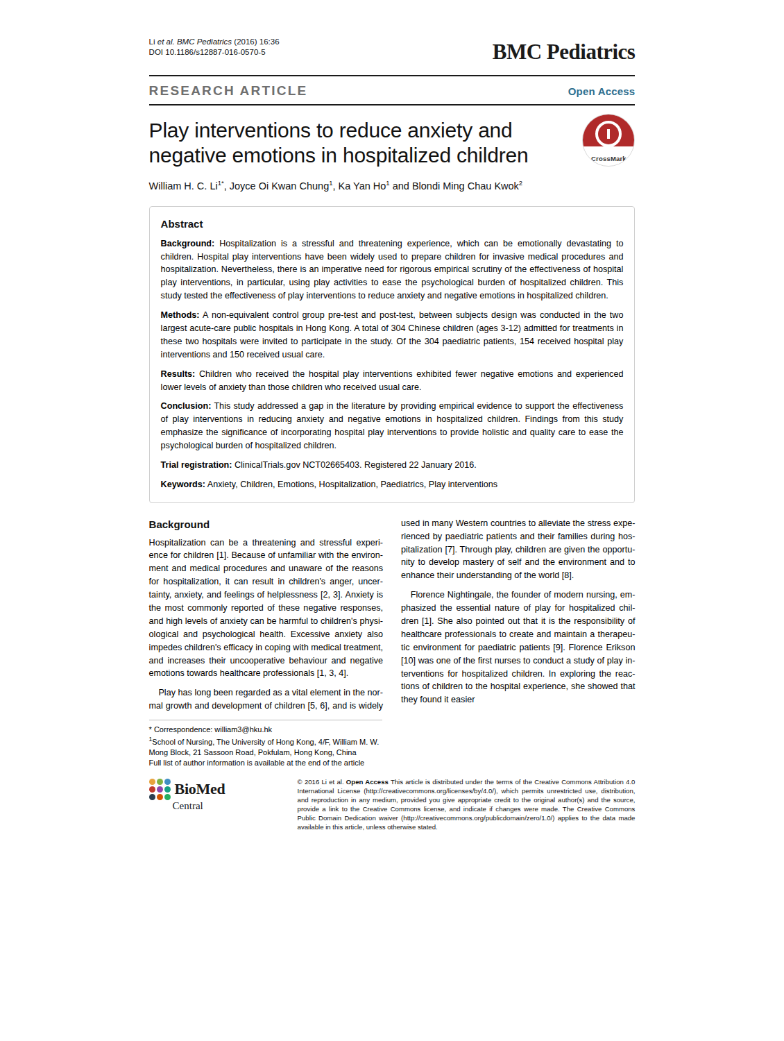Li et al. BMC Pediatrics (2016) 16:36
DOI 10.1186/s12887-016-0570-5
BMC Pediatrics
Research Article
Open Access
CrossMark
Play interventions to reduce anxiety and negative emotions in hospitalized children
William H. C. Li1*, Joyce Oi Kwan Chung1, Ka Yan Ho1 and Blondi Ming Chau Kwok2
Abstract
Background: Hospitalization is a stressful and threatening experience, which can be emotionally devastating to children. Hospital play interventions have been widely used to prepare children for invasive medical procedures and hospitalization. Nevertheless, there is an imperative need for rigorous empirical scrutiny of the effectiveness of hospital play interventions, in particular, using play activities to ease the psychological burden of hospitalized children. This study tested the effectiveness of play interventions to reduce anxiety and negative emotions in hospitalized children.
Methods: A non-equivalent control group pre-test and post-test, between subjects design was conducted in the two largest acute-care public hospitals in Hong Kong. A total of 304 Chinese children (ages 3-12) admitted for treatments in these two hospitals were invited to participate in the study. Of the 304 paediatric patients, 154 received hospital play interventions and 150 received usual care.
Results: Children who received the hospital play interventions exhibited fewer negative emotions and experienced lower levels of anxiety than those children who received usual care.
Conclusion: This study addressed a gap in the literature by providing empirical evidence to support the effectiveness of play interventions in reducing anxiety and negative emotions in hospitalized children. Findings from this study emphasize the significance of incorporating hospital play interventions to provide holistic and quality care to ease the psychological burden of hospitalized children.
Trial registration: ClinicalTrials.gov NCT02665403. Registered 22 January 2016.
Keywords: Anxiety, Children, Emotions, Hospitalization, Paediatrics, Play interventions
Background
Hospitalization can be a threatening and stressful experience for children [1]. Because of unfamiliar with the environment and medical procedures and unaware of the reasons for hospitalization, it can result in children's anger, uncertainty, anxiety, and feelings of helplessness [2, 3]. Anxiety is the most commonly reported of these negative responses, and high levels of anxiety can be harmful to children's physiological and psychological health. Excessive anxiety also impedes children's efficacy in coping with medical treatment, and increases their uncooperative behaviour and negative emotions towards healthcare professionals [1, 3, 4].
Play has long been regarded as a vital element in the normal growth and development of children [5, 6], and is widely used in many Western countries to alleviate the stress experienced by paediatric patients and their families during hospitalization [7]. Through play, children are given the opportunity to develop mastery of self and the environment and to enhance their understanding of the world [8].
Florence Nightingale, the founder of modern nursing, emphasized the essential nature of play for hospitalized children [1]. She also pointed out that it is the responsibility of healthcare professionals to create and maintain a therapeutic environment for paediatric patients [9]. Florence Erikson [10] was one of the first nurses to conduct a study of play interventions for hospitalized children. In exploring the reactions of children to the hospital experience, she showed that they found it easier
* Correspondence: william3@hku.hk
1School of Nursing, The University of Hong Kong, 4/F, William M. W. Mong Block, 21 Sassoon Road, Pokfulam, Hong Kong, China
Full list of author information is available at the end of the article
BioMed
Central
© 2016 Li et al. Open Access This article is distributed under the terms of the Creative Commons Attribution 4.0 International License (http://creativecommons.org/licenses/by/4.0/), which permits unrestricted use, distribution, and reproduction in any medium, provided you give appropriate credit to the original author(s) and the source, provide a link to the Creative Commons license, and indicate if changes were made. The Creative Commons Public Domain Dedication waiver (http://creativecommons.org/publicdomain/zero/1.0/) applies to the data made available in this article, unless otherwise stated.